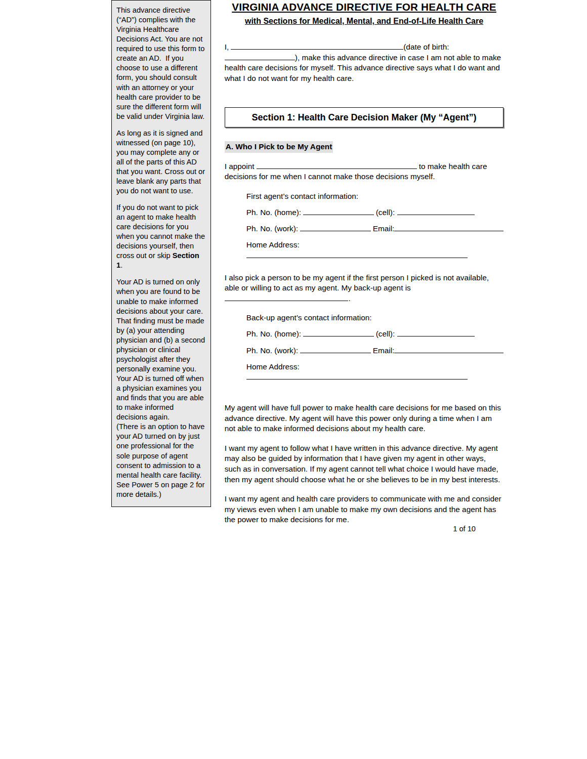This advance directive (“AD”) complies with the Virginia Healthcare Decisions Act. You are not required to use this form to create an AD. If you choose to use a different form, you should consult with an attorney or your health care provider to be sure the different form will be valid under Virginia law.
As long as it is signed and witnessed (on page 10), you may complete any or all of the parts of this AD that you want. Cross out or leave blank any parts that you do not want to use.
If you do not want to pick an agent to make health care decisions for you when you cannot make the decisions yourself, then cross out or skip Section 1.
Your AD is turned on only when you are found to be unable to make informed decisions about your care. That finding must be made by (a) your attending physician and (b) a second physician or clinical psychologist after they personally examine you. Your AD is turned off when a physician examines you and finds that you are able to make informed decisions again.
(There is an option to have your AD turned on by just one professional for the sole purpose of agent consent to admission to a mental health care facility. See Power 5 on page 2 for more details.)
VIRGINIA ADVANCE DIRECTIVE FOR HEALTH CARE
with Sections for Medical, Mental, and End-of-Life Health Care
I, (date of birth: ), make this advance directive in case I am not able to make health care decisions for myself. This advance directive says what I do want and what I do not want for my health care.
Section 1: Health Care Decision Maker (My “Agent”)
A. Who I Pick to be My Agent
I appoint to make health care decisions for me when I cannot make those decisions myself.
First agent’s contact information:
Ph. No. (home): (cell):
Ph. No. (work): Email:
Home Address:
I also pick a person to be my agent if the first person I picked is not available, able or willing to act as my agent. My back-up agent is .
Back-up agent’s contact information:
Ph. No. (home): (cell):
Ph. No. (work): Email:
Home Address:
My agent will have full power to make health care decisions for me based on this advance directive. My agent will have this power only during a time when I am not able to make informed decisions about my health care.
I want my agent to follow what I have written in this advance directive. My agent may also be guided by information that I have given my agent in other ways, such as in conversation. If my agent cannot tell what choice I would have made, then my agent should choose what he or she believes to be in my best interests.
I want my agent and health care providers to communicate with me and consider my views even when I am unable to make my own decisions and the agent has the power to make decisions for me.
1 of 10